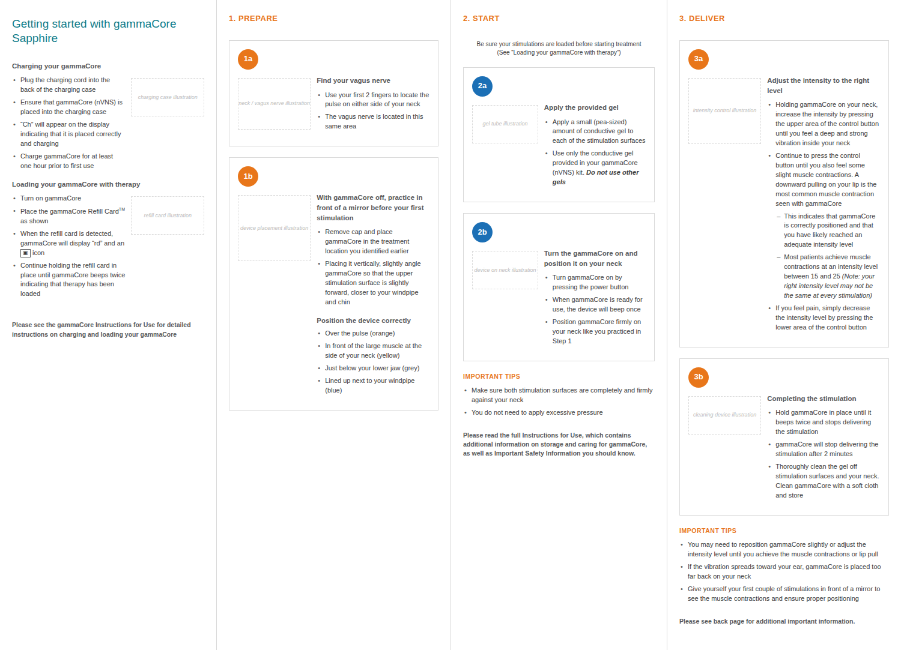Getting started with gammaCore Sapphire
Charging your gammaCore
Plug the charging cord into the back of the charging case
Ensure that gammaCore (nVNS) is placed into the charging case
“Ch” will appear on the display indicating that it is placed correctly and charging
Charge gammaCore for at least one hour prior to first use
charging case illustration
Loading your gammaCore with therapy
Turn on gammaCore
Place the gammaCore Refill CardTM as shown
When the refill card is detected, gammaCore will display “rd” and an ▣ icon
Continue holding the refill card in place until gammaCore beeps twice indicating that therapy has been loaded
refill card illustration
Please see the gammaCore Instructions for Use for detailed instructions on charging and loading your gammaCore
1. Prepare
1a
neck / vagus nerve illustration
Find your vagus nerve
Use your first 2 fingers to locate the pulse on either side of your neck
The vagus nerve is located in this same area
1b
device placement illustration
With gammaCore off, practice in front of a mirror before your first stimulation
Remove cap and place gammaCore in the treatment location you identified earlier
Placing it vertically, slightly angle gammaCore so that the upper stimulation surface is slightly forward, closer to your windpipe and chin
Position the device correctly
Over the pulse (orange)
In front of the large muscle at the side of your neck (yellow)
Just below your lower jaw (grey)
Lined up next to your windpipe (blue)
2. Start
Be sure your stimulations are loaded before starting treatment
(See “Loading your gammaCore with therapy”)
2a
gel tube illustration
Apply the provided gel
Apply a small (pea-sized) amount of conductive gel to each of the stimulation surfaces
Use only the conductive gel provided in your gammaCore (nVNS) kit. Do not use other gels
2b
device on neck illustration
Turn the gammaCore on and position it on your neck
Turn gammaCore on by pressing the power button
When gammaCore is ready for use, the device will beep once
Position gammaCore firmly on your neck like you practiced in Step 1
Important tips
Make sure both stimulation surfaces are completely and firmly against your neck
You do not need to apply excessive pressure
Please read the full Instructions for Use, which contains additional information on storage and caring for gammaCore, as well as Important Safety Information you should know.
3. Deliver
3a
intensity control illustration
Adjust the intensity to the right level
Holding gammaCore on your neck, increase the intensity by pressing the upper area of the control button until you feel a deep and strong vibration inside your neck
Continue to press the control button until you also feel some slight muscle contractions. A downward pulling on your lip is the most common muscle contraction seen with gammaCore
This indicates that gammaCore is correctly positioned and that you have likely reached an adequate intensity level
Most patients achieve muscle contractions at an intensity level between 15 and 25 (Note: your right intensity level may not be the same at every stimulation)
If you feel pain, simply decrease the intensity level by pressing the lower area of the control button
3b
cleaning device illustration
Completing the stimulation
Hold gammaCore in place until it beeps twice and stops delivering the stimulation
gammaCore will stop delivering the stimulation after 2 minutes
Thoroughly clean the gel off stimulation surfaces and your neck. Clean gammaCore with a soft cloth and store
Important tips
You may need to reposition gammaCore slightly or adjust the intensity level until you achieve the muscle contractions or lip pull
If the vibration spreads toward your ear, gammaCore is placed too far back on your neck
Give yourself your first couple of stimulations in front of a mirror to see the muscle contractions and ensure proper positioning
Please see back page for additional important information.